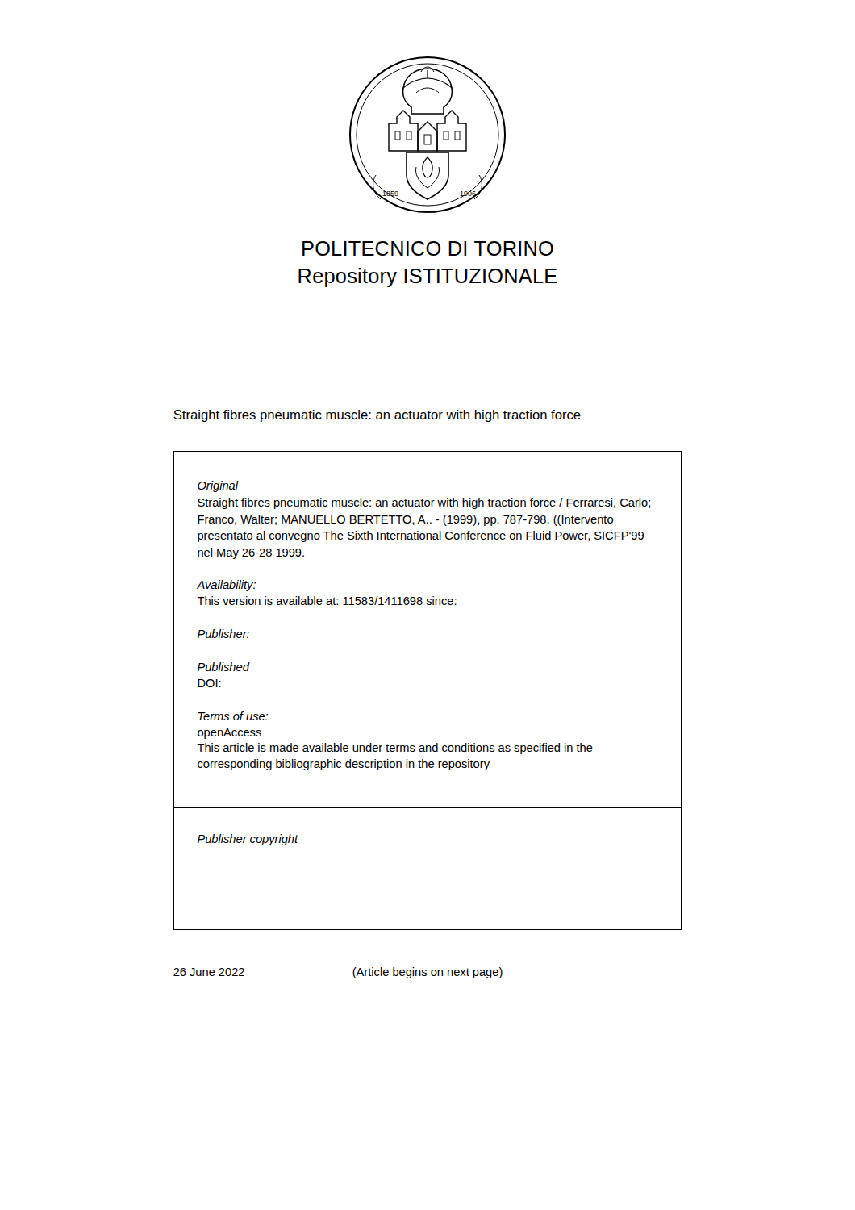1859 1906
POLITECNICO DI TORINO
Repository ISTITUZIONALE
Straight fibres pneumatic muscle: an actuator with high traction force
Original Straight fibres pneumatic muscle: an actuator with high traction force / Ferraresi, Carlo; Franco, Walter; MANUELLO BERTETTO, A.. - (1999), pp. 787-798. ((Intervento presentato al convegno The Sixth International Conference on Fluid Power, SICFP'99 nel May 26-28 1999.
Availability: This version is available at: 11583/1411698 since:
Publisher:
Published DOI:
Terms of use: openAccess This article is made available under terms and conditions as specified in the corresponding bibliographic description in the repository
Publisher copyright
(Article begins on next page)
26 June 2022